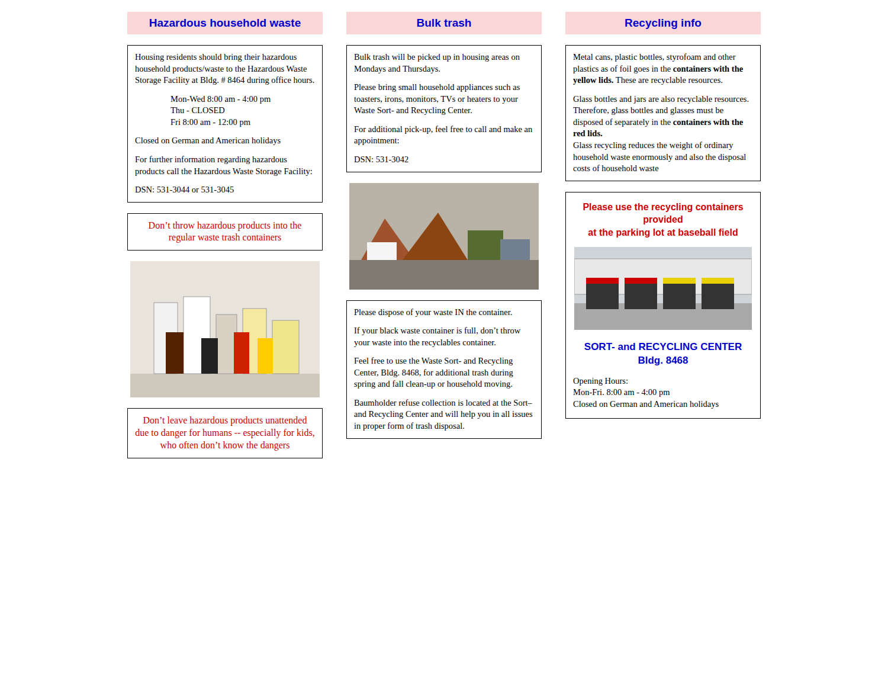Hazardous household waste
Housing residents should bring their hazardous household products/waste to the Hazardous Waste Storage Facility at Bldg. # 8464 during office hours.
Mon-Wed 8:00 am - 4:00 pm
Thu - CLOSED
Fri 8:00 am - 12:00 pm
Closed on German and American holidays
For further information regarding hazardous products call the Hazardous Waste Storage Facility:
DSN: 531-3044 or 531-3045
Don’t throw hazardous products into the regular waste trash containers
Don’t leave hazardous products unattended due to danger for humans -- especially for kids, who often don’t know the dangers
Bulk trash
Bulk trash will be picked up in housing areas on Mondays and Thursdays.
Please bring small household appliances such as toasters, irons, monitors, TVs or heaters to your Waste Sort- and Recycling Center.
For additional pick-up, feel free to call and make an appointment:
DSN: 531-3042
Please dispose of your waste IN the container.
If your black waste container is full, don’t throw your waste into the recyclables container.
Feel free to use the Waste Sort- and Recycling Center, Bldg. 8468, for additional trash during spring and fall clean-up or household moving.
Baumholder refuse collection is located at the Sort– and Recycling Center and will help you in all issues in proper form of trash disposal.
Recycling info
Metal cans, plastic bottles, styrofoam and other plastics as of foil goes in the containers with the yellow lids. These are recyclable resources.
Glass bottles and jars are also recyclable resources.
Therefore, glass bottles and glasses must be disposed of separately in the containers with the red lids.
Glass recycling reduces the weight of ordinary household waste enormously and also the disposal costs of household waste
Please use the recycling containers provided
at the parking lot at baseball field
SORT- and RECYCLING CENTER Bldg. 8468
Opening Hours:
Mon-Fri. 8:00 am - 4:00 pm
Closed on German and American holidays